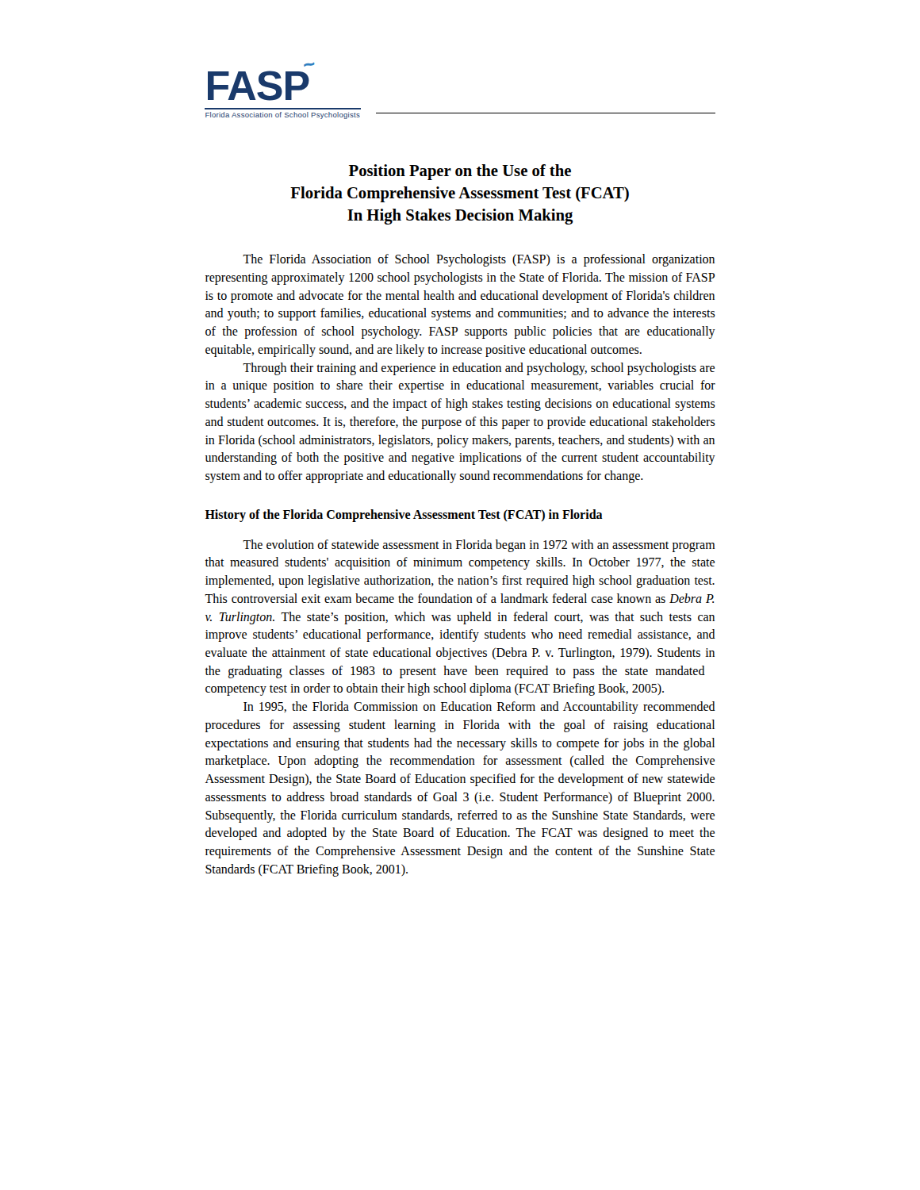FASP~
Florida Association of School Psychologists
Position Paper on the Use of the
Florida Comprehensive Assessment Test (FCAT)
In High Stakes Decision Making
The Florida Association of School Psychologists (FASP) is a professional organization representing approximately 1200 school psychologists in the State of Florida. The mission of FASP is to promote and advocate for the mental health and educational development of Florida's children and youth; to support families, educational systems and communities; and to advance the interests of the profession of school psychology. FASP supports public policies that are educationally equitable, empirically sound, and are likely to increase positive educational outcomes.
Through their training and experience in education and psychology, school psychologists are in a unique position to share their expertise in educational measurement, variables crucial for students’ academic success, and the impact of high stakes testing decisions on educational systems and student outcomes. It is, therefore, the purpose of this paper to provide educational stakeholders in Florida (school administrators, legislators, policy makers, parents, teachers, and students) with an understanding of both the positive and negative implications of the current student accountability system and to offer appropriate and educationally sound recommendations for change.
History of the Florida Comprehensive Assessment Test (FCAT) in Florida
The evolution of statewide assessment in Florida began in 1972 with an assessment program that measured students' acquisition of minimum competency skills. In October 1977, the state implemented, upon legislative authorization, the nation’s first required high school graduation test. This controversial exit exam became the foundation of a landmark federal case known as Debra P. v. Turlington. The state’s position, which was upheld in federal court, was that such tests can improve students’ educational performance, identify students who need remedial assistance, and evaluate the attainment of state educational objectives (Debra P. v. Turlington, 1979). Students in the graduating classes of 1983 to present have been required to pass the state mandated competency test in order to obtain their high school diploma (FCAT Briefing Book, 2005).
In 1995, the Florida Commission on Education Reform and Accountability recommended procedures for assessing student learning in Florida with the goal of raising educational expectations and ensuring that students had the necessary skills to compete for jobs in the global marketplace. Upon adopting the recommendation for assessment (called the Comprehensive Assessment Design), the State Board of Education specified for the development of new statewide assessments to address broad standards of Goal 3 (i.e. Student Performance) of Blueprint 2000. Subsequently, the Florida curriculum standards, referred to as the Sunshine State Standards, were developed and adopted by the State Board of Education. The FCAT was designed to meet the requirements of the Comprehensive Assessment Design and the content of the Sunshine State Standards (FCAT Briefing Book, 2001).